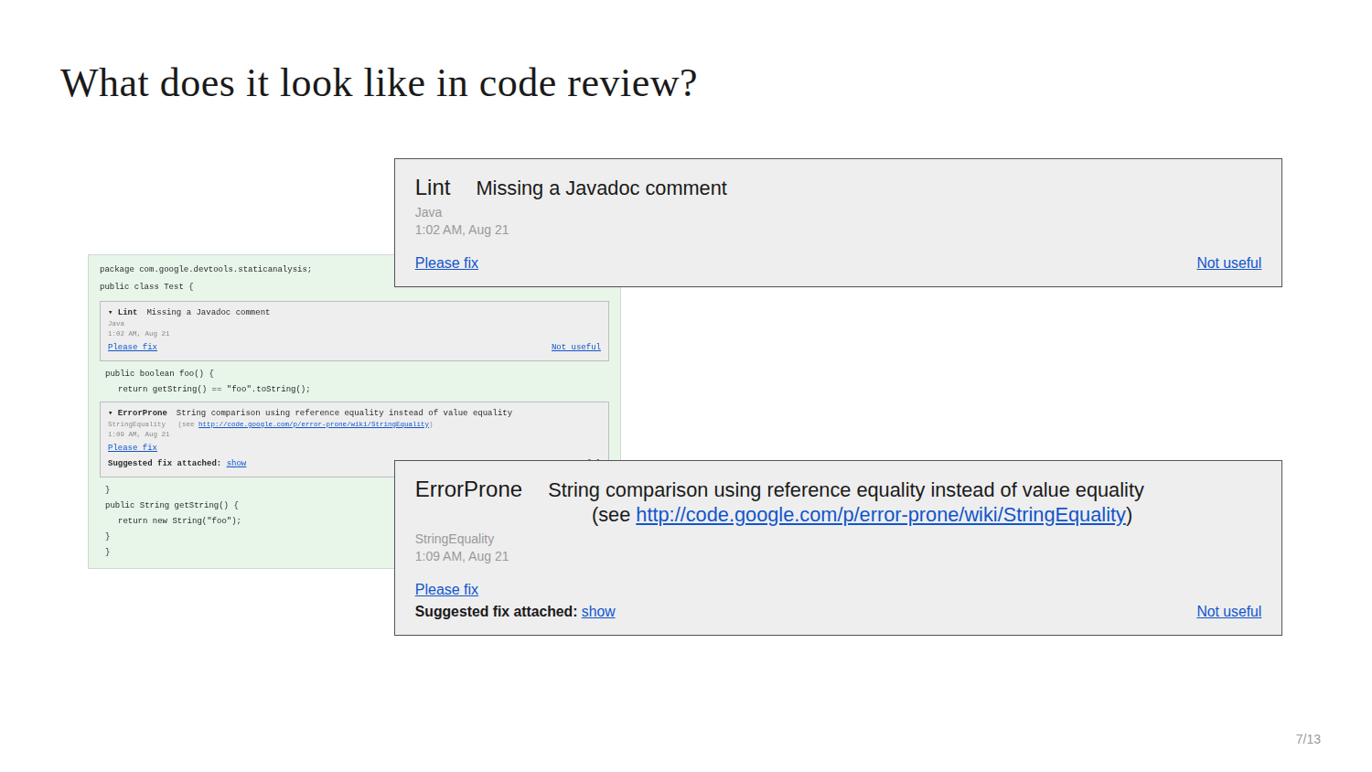What does it look like in code review?
package com.google.devtools.staticanalysis;
public class Test {
▾ Lint Missing a Javadoc comment
Java
1:02 AM, Aug 21
Please fix Not useful
public boolean foo() {
return getString() == "foo".toString();
▾ ErrorProne String comparison using reference equality instead of value equality
StringEquality (see http://code.google.com/p/error-prone/wiki/StringEquality)
1:09 AM, Aug 21
Please fix
Suggested fix attached: show Not useful
}
public String getString() {
return new String("foo");
}
}
Lint Missing a Javadoc comment
Java
1:02 AM, Aug 21
Please fix
Not useful
ErrorProne String comparison using reference equality instead of value equality (see http://code.google.com/p/error-prone/wiki/StringEquality)
StringEquality
1:09 AM, Aug 21
Please fix Suggested fix attached: show
Not useful
7/13